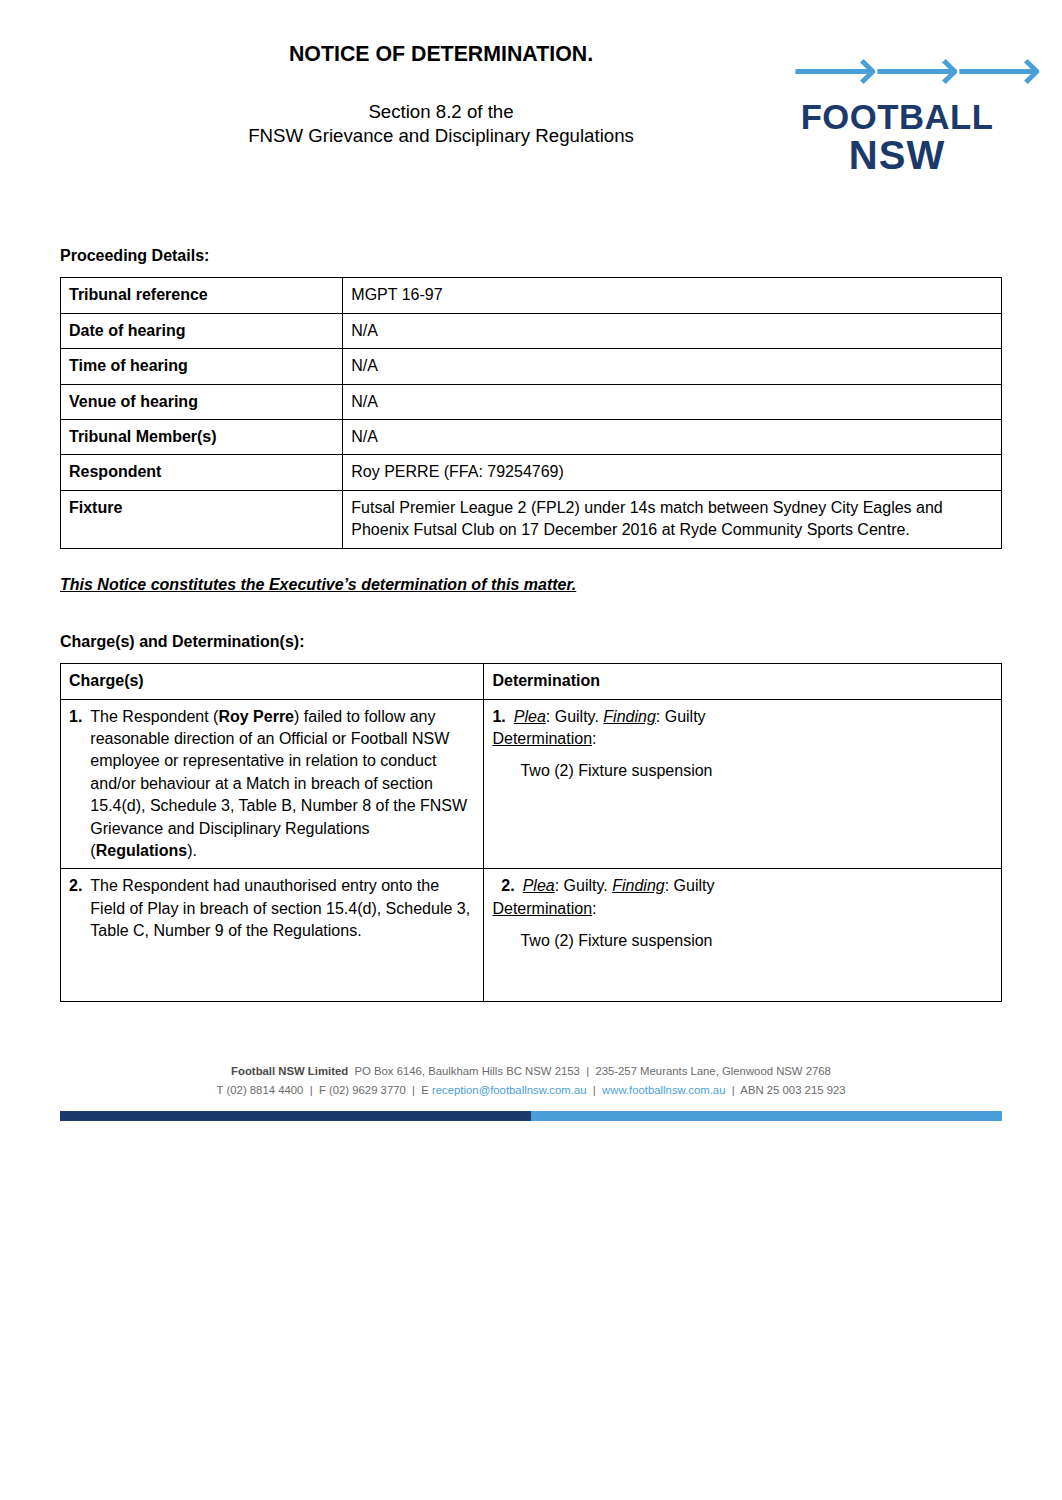⟶⟶⟶
FOOTBALL
NSW
NOTICE OF DETERMINATION.
Section 8.2 of the
FNSW Grievance and Disciplinary Regulations
Proceeding Details:
| Tribunal reference | MGPT 16-97 |
| Date of hearing | N/A |
| Time of hearing | N/A |
| Venue of hearing | N/A |
| Tribunal Member(s) | N/A |
| Respondent | Roy PERRE (FFA: 79254769) |
| Fixture | Futsal Premier League 2 (FPL2) under 14s match between Sydney City Eagles and Phoenix Futsal Club on 17 December 2016 at Ryde Community Sports Centre. |
This Notice constitutes the Executive’s determination of this matter.
Charge(s) and Determination(s):
| Charge(s) | Determination |
| --- | --- |
| 1. The Respondent ( Roy Perre ) failed to follow any reasonable direction of an Official or Football NSW employee or representative in relation to conduct and/or behaviour at a Match in breach of section 15.4(d), Schedule 3, Table B, Number 8 of the FNSW Grievance and Disciplinary Regulations ( Regulations ). | 1. Plea : Guilty. Finding : Guilty Determination : Two (2) Fixture suspension |
| 2. The Respondent had unauthorised entry onto the Field of Play in breach of section 15.4(d), Schedule 3, Table C, Number 9 of the Regulations. | 2. Plea : Guilty. Finding : Guilty Determination : Two (2) Fixture suspension |
Football NSW Limited PO Box 6146, Baulkham Hills BC NSW 2153 | 235-257 Meurants Lane, Glenwood NSW 2768
T (02) 8814 4400 | F (02) 9629 3770 | E reception@footballnsw.com.au | www.footballnsw.com.au | ABN 25 003 215 923